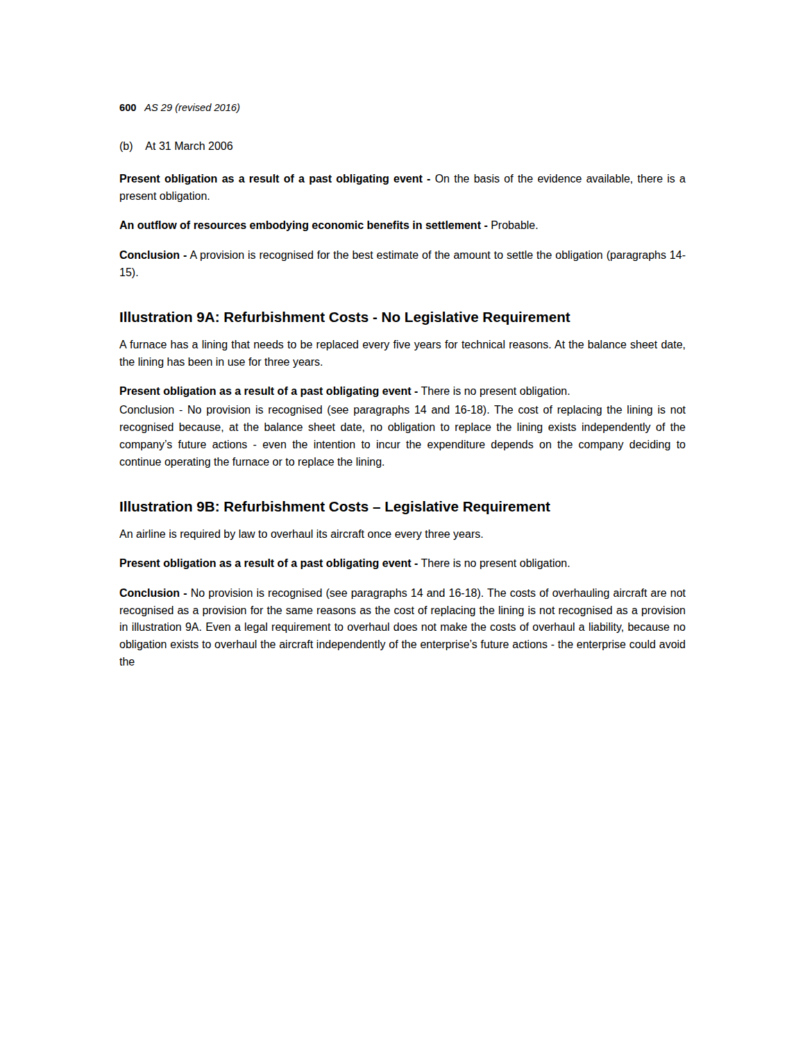600 AS 29 (revised 2016)
(b) At 31 March 2006
Present obligation as a result of a past obligating event - On the basis of the evidence available, there is a present obligation.
An outflow of resources embodying economic benefits in settlement - Probable.
Conclusion - A provision is recognised for the best estimate of the amount to settle the obligation (paragraphs 14-15).
Illustration 9A: Refurbishment Costs - No Legislative Requirement
A furnace has a lining that needs to be replaced every five years for technical reasons. At the balance sheet date, the lining has been in use for three years.
Present obligation as a result of a past obligating event - There is no present obligation.
Conclusion - No provision is recognised (see paragraphs 14 and 16-18). The cost of replacing the lining is not recognised because, at the balance sheet date, no obligation to replace the lining exists independently of the company’s future actions - even the intention to incur the expenditure depends on the company deciding to continue operating the furnace or to replace the lining.
Illustration 9B: Refurbishment Costs – Legislative Requirement
An airline is required by law to overhaul its aircraft once every three years.
Present obligation as a result of a past obligating event - There is no present obligation.
Conclusion - No provision is recognised (see paragraphs 14 and 16-18). The costs of overhauling aircraft are not recognised as a provision for the same reasons as the cost of replacing the lining is not recognised as a provision in illustration 9A. Even a legal requirement to overhaul does not make the costs of overhaul a liability, because no obligation exists to overhaul the aircraft independently of the enterprise’s future actions - the enterprise could avoid the